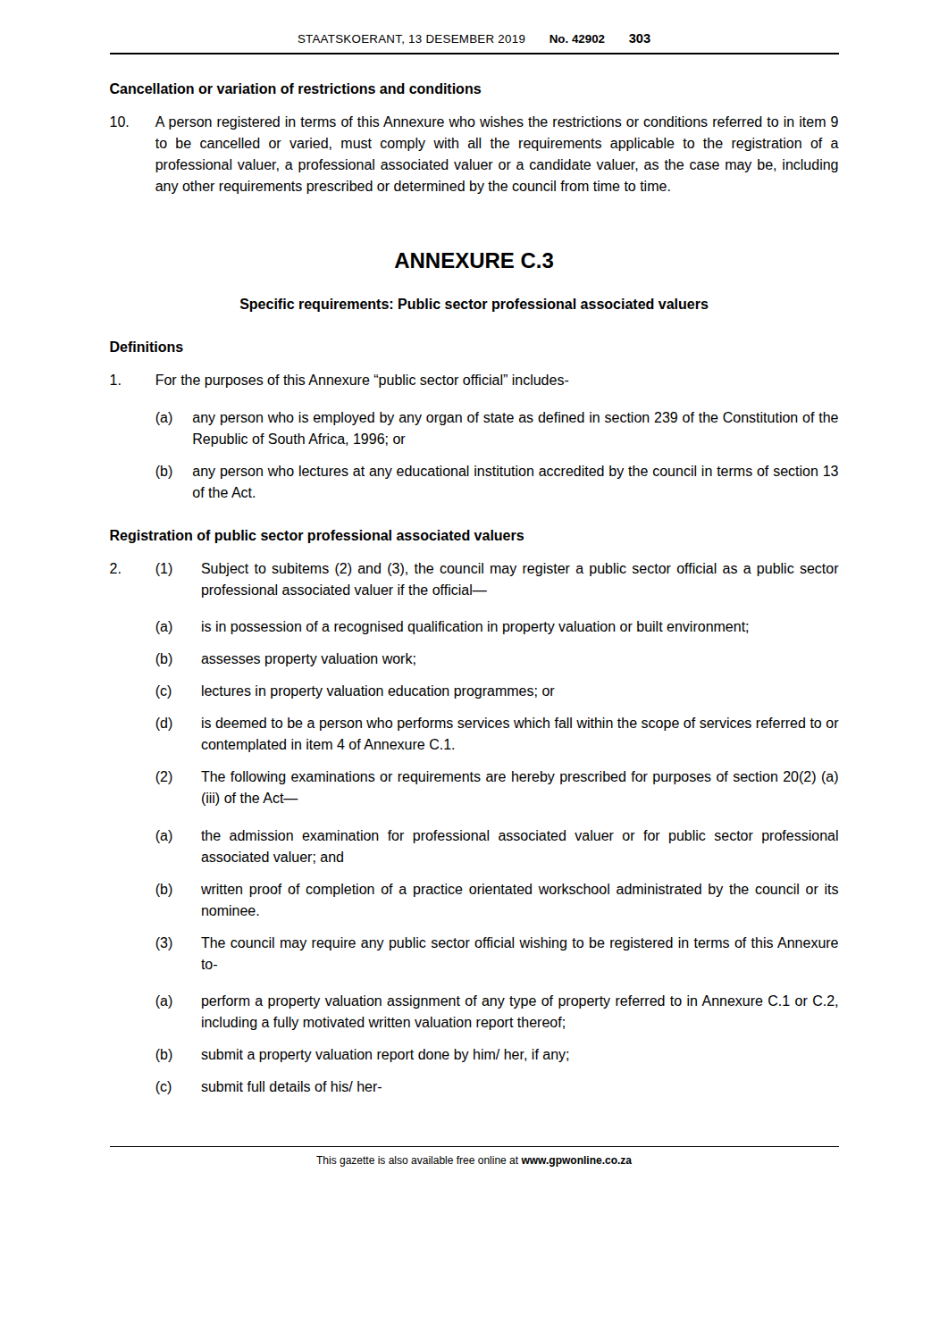STAATSKOERANT, 13 DESEMBER 2019 No. 42902 303
Cancellation or variation of restrictions and conditions
10.
A person registered in terms of this Annexure who wishes the restrictions or conditions referred to in item 9 to be cancelled or varied, must comply with all the requirements applicable to the registration of a professional valuer, a professional associated valuer or a candidate valuer, as the case may be, including any other requirements prescribed or determined by the council from time to time.
ANNEXURE C.3
Specific requirements: Public sector professional associated valuers
Definitions
1.
For the purposes of this Annexure “public sector official” includes-
(a) any person who is employed by any organ of state as defined in section 239 of the Constitution of the Republic of South Africa, 1996; or
(b) any person who lectures at any educational institution accredited by the council in terms of section 13 of the Act.
Registration of public sector professional associated valuers
2.
(1)
Subject to subitems (2) and (3), the council may register a public sector official as a public sector professional associated valuer if the official—
(a) is in possession of a recognised qualification in property valuation or built environment;
(b) assesses property valuation work;
(c) lectures in property valuation education programmes; or
(d) is deemed to be a person who performs services which fall within the scope of services referred to or contemplated in item 4 of Annexure C.1.
(2)
The following examinations or requirements are hereby prescribed for purposes of section 20(2) (a) (iii) of the Act—
(a) the admission examination for professional associated valuer or for public sector professional associated valuer; and
(b) written proof of completion of a practice orientated workschool administrated by the council or its nominee.
(3)
The council may require any public sector official wishing to be registered in terms of this Annexure to-
(a) perform a property valuation assignment of any type of property referred to in Annexure C.1 or C.2, including a fully motivated written valuation report thereof;
(b) submit a property valuation report done by him/ her, if any;
(c) submit full details of his/ her-
This gazette is also available free online at www.gpwonline.co.za